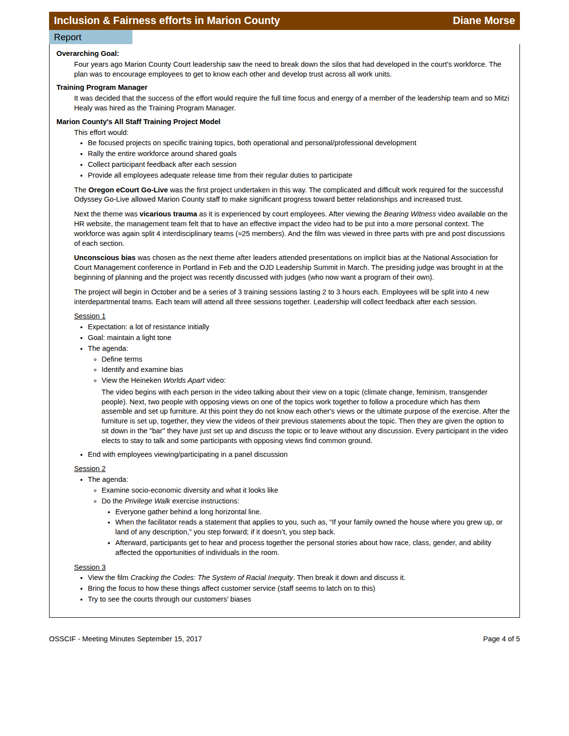Inclusion & Fairness efforts in Marion County Diane Morse
Report
Overarching Goal:
Four years ago Marion County Court leadership saw the need to break down the silos that had developed in the court's workforce. The plan was to encourage employees to get to know each other and develop trust across all work units.
Training Program Manager
It was decided that the success of the effort would require the full time focus and energy of a member of the leadership team and so Mitzi Healy was hired as the Training Program Manager.
Marion County's All Staff Training Project Model
This effort would:
Be focused projects on specific training topics, both operational and personal/professional development
Rally the entire workforce around shared goals
Collect participant feedback after each session
Provide all employees adequate release time from their regular duties to participate
The Oregon eCourt Go-Live was the first project undertaken in this way. The complicated and difficult work required for the successful Odyssey Go-Live allowed Marion County staff to make significant progress toward better relationships and increased trust.
Next the theme was vicarious trauma as it is experienced by court employees. After viewing the Bearing Witness video available on the HR website, the management team felt that to have an effective impact the video had to be put into a more personal context. The workforce was again split 4 interdisciplinary teams (≈25 members). And the film was viewed in three parts with pre and post discussions of each section.
Unconscious bias was chosen as the next theme after leaders attended presentations on implicit bias at the National Association for Court Management conference in Portland in Feb and the OJD Leadership Summit in March. The presiding judge was brought in at the beginning of planning and the project was recently discussed with judges (who now want a program of their own).
The project will begin in October and be a series of 3 training sessions lasting 2 to 3 hours each. Employees will be split into 4 new interdepartmental teams. Each team will attend all three sessions together. Leadership will collect feedback after each session.
Session 1
Expectation: a lot of resistance initially
Goal: maintain a light tone
The agenda:
Define terms
Identify and examine bias
View the Heineken Worlds Apart video:
The video begins with each person in the video talking about their view on a topic (climate change, feminism, transgender people). Next, two people with opposing views on one of the topics work together to follow a procedure which has them assemble and set up furniture. At this point they do not know each other's views or the ultimate purpose of the exercise. After the furniture is set up, together, they view the videos of their previous statements about the topic. Then they are given the option to sit down in the "bar" they have just set up and discuss the topic or to leave without any discussion. Every participant in the video elects to stay to talk and some participants with opposing views find common ground.
End with employees viewing/participating in a panel discussion
Session 2
The agenda:
Examine socio-economic diversity and what it looks like
Do the Privilege Walk exercise instructions:
Everyone gather behind a long horizontal line.
When the facilitator reads a statement that applies to you, such as, “If your family owned the house where you grew up, or land of any description,” you step forward; if it doesn’t, you step back.
Afterward, participants get to hear and process together the personal stories about how race, class, gender, and ability affected the opportunities of individuals in the room.
Session 3
View the film Cracking the Codes: The System of Racial Inequity. Then break it down and discuss it.
Bring the focus to how these things affect customer service (staff seems to latch on to this)
Try to see the courts through our customers’ biases
OSSCIF - Meeting Minutes September 15, 2017 Page 4 of 5